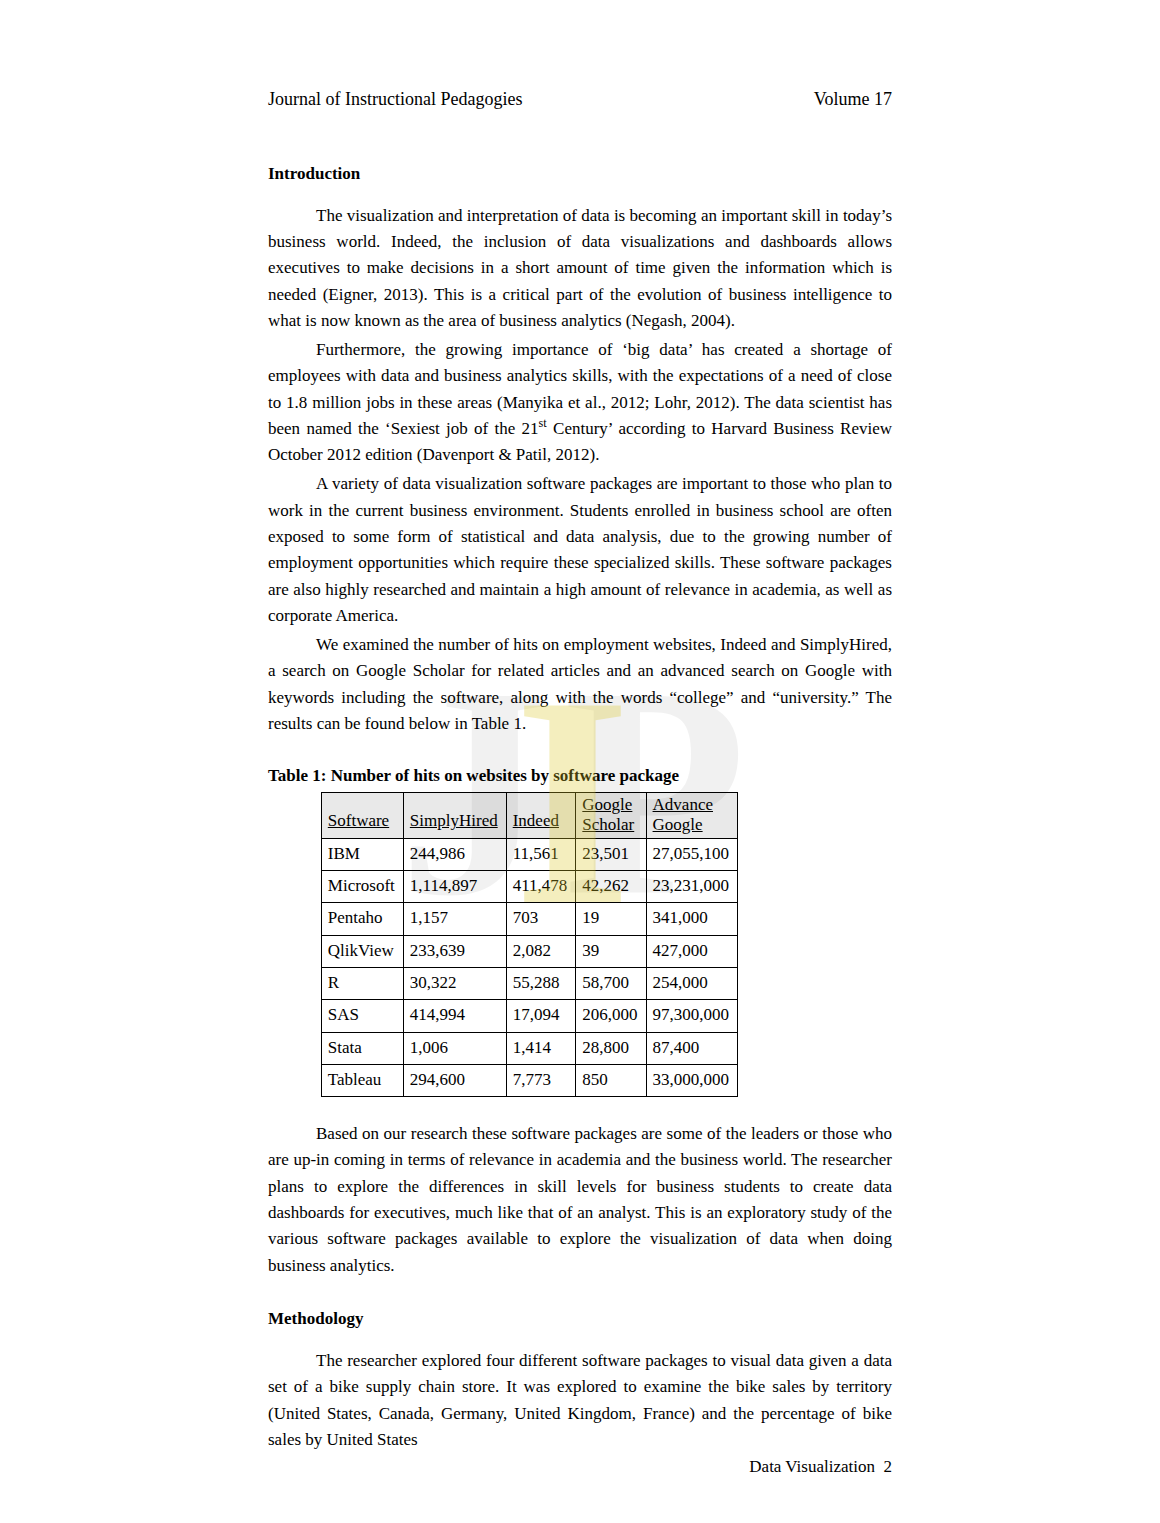JIP
Journal of Instructional Pedagogies
Volume 17
Introduction
The visualization and interpretation of data is becoming an important skill in today’s business world. Indeed, the inclusion of data visualizations and dashboards allows executives to make decisions in a short amount of time given the information which is needed (Eigner, 2013). This is a critical part of the evolution of business intelligence to what is now known as the area of business analytics (Negash, 2004).
Furthermore, the growing importance of ‘big data’ has created a shortage of employees with data and business analytics skills, with the expectations of a need of close to 1.8 million jobs in these areas (Manyika et al., 2012; Lohr, 2012). The data scientist has been named the ‘Sexiest job of the 21st Century’ according to Harvard Business Review October 2012 edition (Davenport & Patil, 2012).
A variety of data visualization software packages are important to those who plan to work in the current business environment. Students enrolled in business school are often exposed to some form of statistical and data analysis, due to the growing number of employment opportunities which require these specialized skills. These software packages are also highly researched and maintain a high amount of relevance in academia, as well as corporate America.
We examined the number of hits on employment websites, Indeed and SimplyHired, a search on Google Scholar for related articles and an advanced search on Google with keywords including the software, along with the words “college” and “university.” The results can be found below in Table 1.
Table 1: Number of hits on websites by software package
| Software | SimplyHired | Indeed | Google Scholar | Advance Google |
| --- | --- | --- | --- | --- |
| IBM | 244,986 | 11,561 | 23,501 | 27,055,100 |
| Microsoft | 1,114,897 | 411,478 | 42,262 | 23,231,000 |
| Pentaho | 1,157 | 703 | 19 | 341,000 |
| QlikView | 233,639 | 2,082 | 39 | 427,000 |
| R | 30,322 | 55,288 | 58,700 | 254,000 |
| SAS | 414,994 | 17,094 | 206,000 | 97,300,000 |
| Stata | 1,006 | 1,414 | 28,800 | 87,400 |
| Tableau | 294,600 | 7,773 | 850 | 33,000,000 |
Based on our research these software packages are some of the leaders or those who are up-in coming in terms of relevance in academia and the business world. The researcher plans to explore the differences in skill levels for business students to create data dashboards for executives, much like that of an analyst. This is an exploratory study of the various software packages available to explore the visualization of data when doing business analytics.
Methodology
The researcher explored four different software packages to visual data given a data set of a bike supply chain store. It was explored to examine the bike sales by territory (United States, Canada, Germany, United Kingdom, France) and the percentage of bike sales by United States
Data Visualization 2